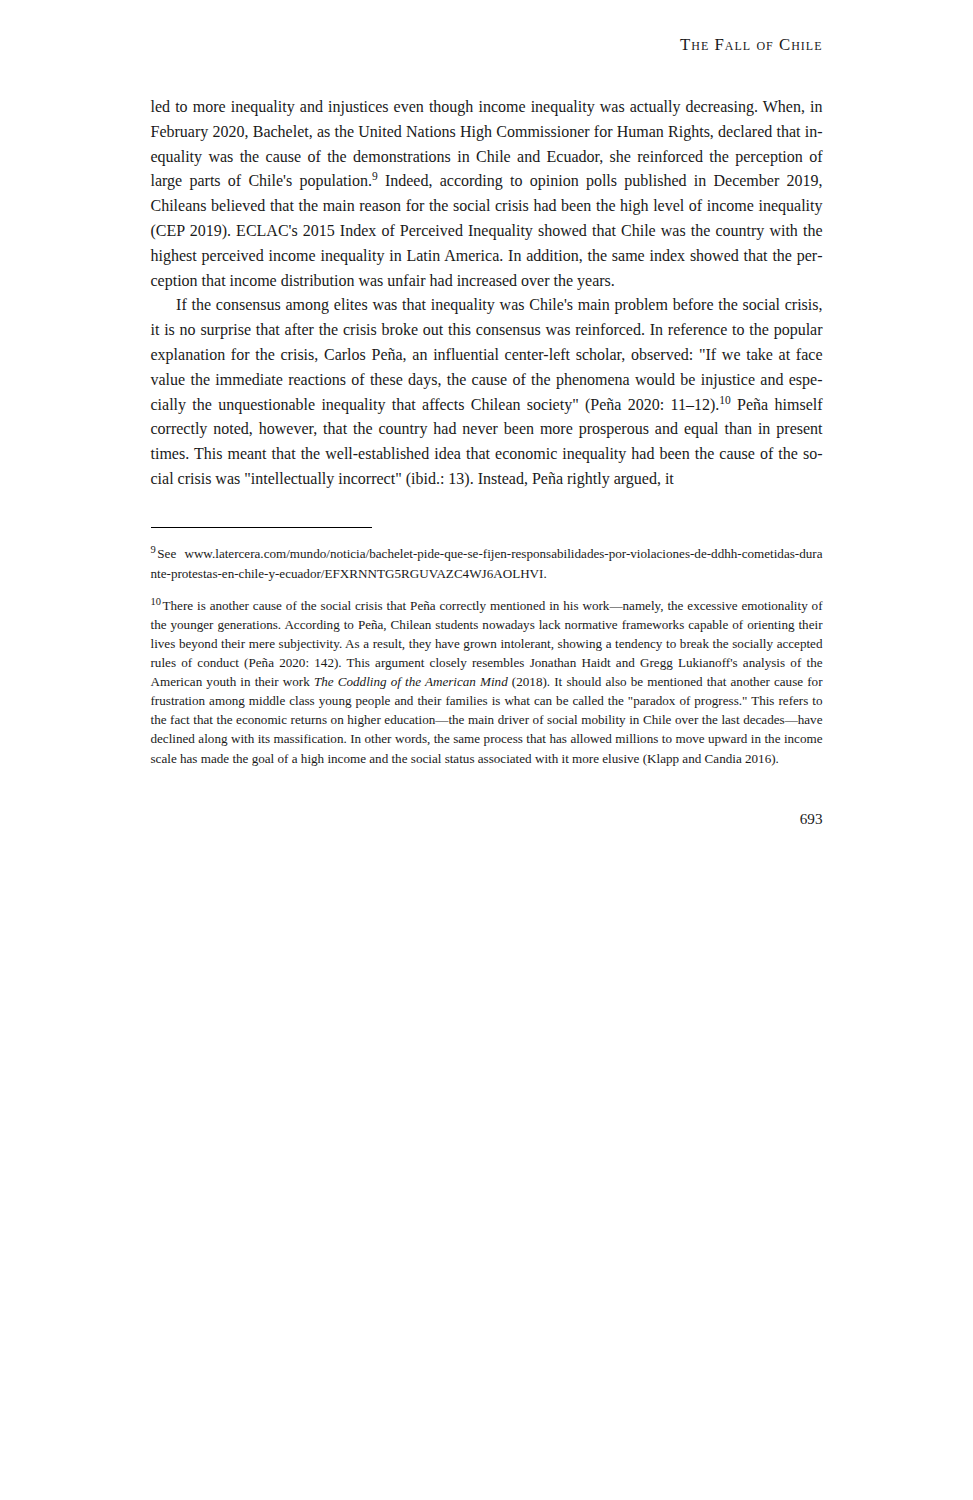The Fall of Chile
led to more inequality and injustices even though income inequality was actually decreasing. When, in February 2020, Bachelet, as the United Nations High Commissioner for Human Rights, declared that inequality was the cause of the demonstrations in Chile and Ecuador, she reinforced the perception of large parts of Chile's population.9 Indeed, according to opinion polls published in December 2019, Chileans believed that the main reason for the social crisis had been the high level of income inequality (CEP 2019). ECLAC's 2015 Index of Perceived Inequality showed that Chile was the country with the highest perceived income inequality in Latin America. In addition, the same index showed that the perception that income distribution was unfair had increased over the years.
If the consensus among elites was that inequality was Chile's main problem before the social crisis, it is no surprise that after the crisis broke out this consensus was reinforced. In reference to the popular explanation for the crisis, Carlos Peña, an influential center-left scholar, observed: "If we take at face value the immediate reactions of these days, the cause of the phenomena would be injustice and especially the unquestionable inequality that affects Chilean society" (Peña 2020: 11–12).10 Peña himself correctly noted, however, that the country had never been more prosperous and equal than in present times. This meant that the well-established idea that economic inequality had been the cause of the social crisis was "intellectually incorrect" (ibid.: 13). Instead, Peña rightly argued, it
9 See www.latercera.com/mundo/noticia/bachelet-pide-que-se-fijen-responsabilidades-por-violaciones-de-ddhh-cometidas-durante-protestas-en-chile-y-ecuador/EFXRNNTG5RGUVAZC4WJ6AOLHVI.
10 There is another cause of the social crisis that Peña correctly mentioned in his work—namely, the excessive emotionality of the younger generations. According to Peña, Chilean students nowadays lack normative frameworks capable of orienting their lives beyond their mere subjectivity. As a result, they have grown intolerant, showing a tendency to break the socially accepted rules of conduct (Peña 2020: 142). This argument closely resembles Jonathan Haidt and Gregg Lukianoff's analysis of the American youth in their work The Coddling of the American Mind (2018). It should also be mentioned that another cause for frustration among middle class young people and their families is what can be called the "paradox of progress." This refers to the fact that the economic returns on higher education—the main driver of social mobility in Chile over the last decades—have declined along with its massification. In other words, the same process that has allowed millions to move upward in the income scale has made the goal of a high income and the social status associated with it more elusive (Klapp and Candia 2016).
693